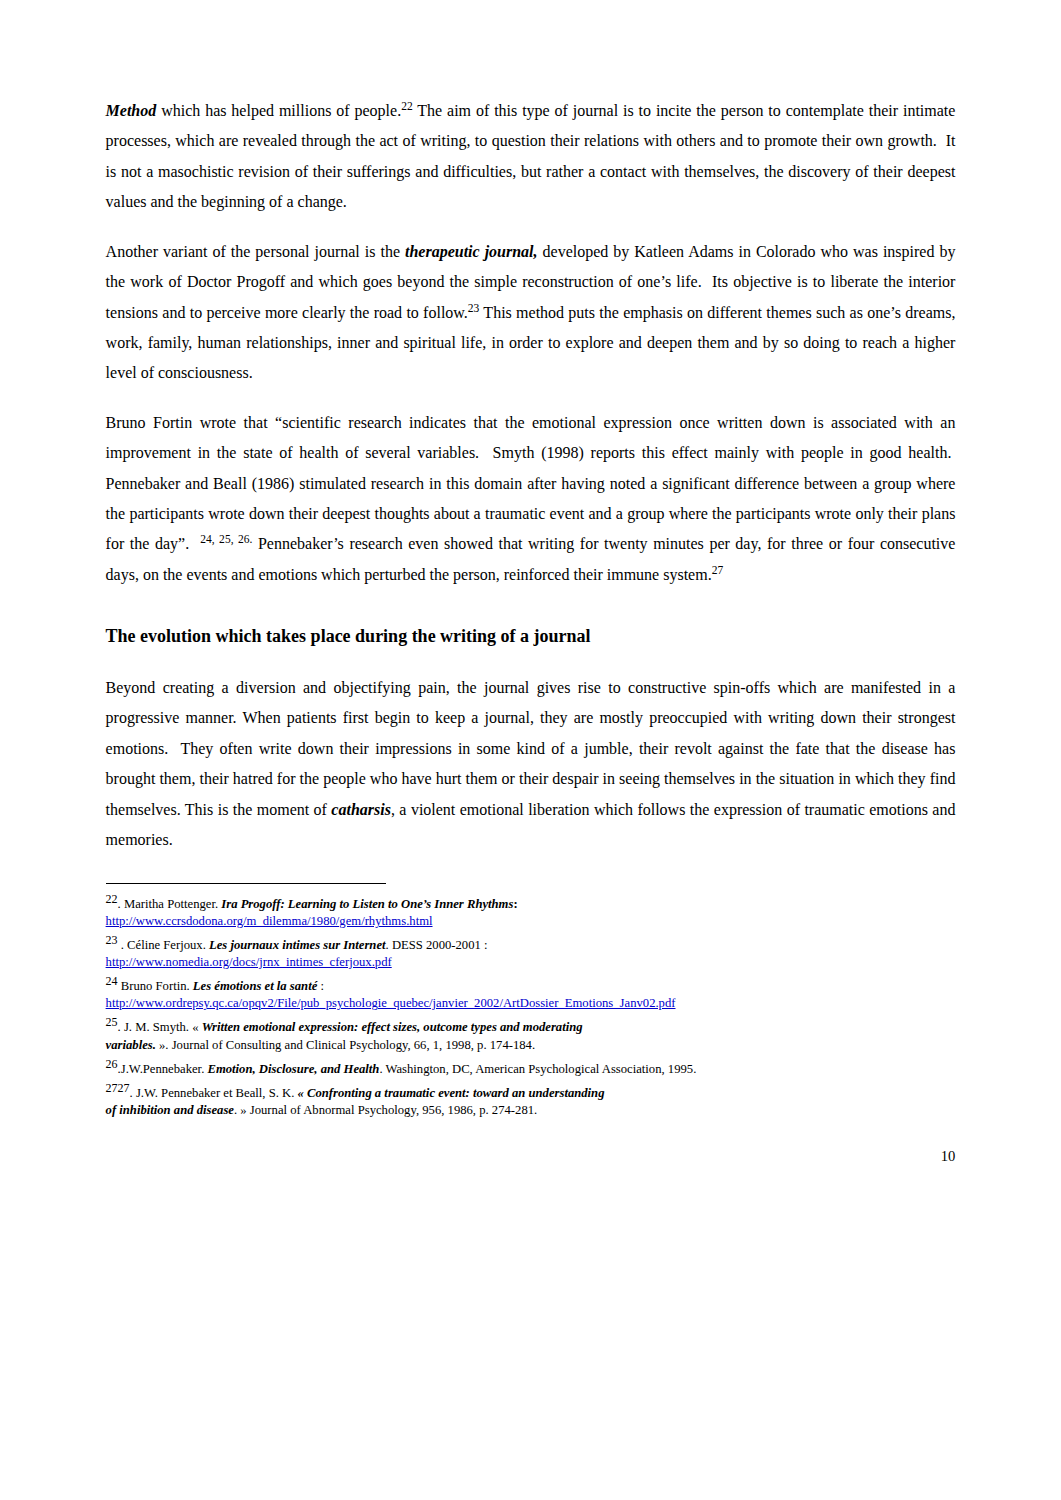Method which has helped millions of people.22 The aim of this type of journal is to incite the person to contemplate their intimate processes, which are revealed through the act of writing, to question their relations with others and to promote their own growth. It is not a masochistic revision of their sufferings and difficulties, but rather a contact with themselves, the discovery of their deepest values and the beginning of a change.
Another variant of the personal journal is the therapeutic journal, developed by Katleen Adams in Colorado who was inspired by the work of Doctor Progoff and which goes beyond the simple reconstruction of one’s life. Its objective is to liberate the interior tensions and to perceive more clearly the road to follow.23 This method puts the emphasis on different themes such as one’s dreams, work, family, human relationships, inner and spiritual life, in order to explore and deepen them and by so doing to reach a higher level of consciousness.
Bruno Fortin wrote that “scientific research indicates that the emotional expression once written down is associated with an improvement in the state of health of several variables. Smyth (1998) reports this effect mainly with people in good health. Pennebaker and Beall (1986) stimulated research in this domain after having noted a significant difference between a group where the participants wrote down their deepest thoughts about a traumatic event and a group where the participants wrote only their plans for the day”. 24, 25, 26. Pennebaker’s research even showed that writing for twenty minutes per day, for three or four consecutive days, on the events and emotions which perturbed the person, reinforced their immune system.27
The evolution which takes place during the writing of a journal
Beyond creating a diversion and objectifying pain, the journal gives rise to constructive spin-offs which are manifested in a progressive manner. When patients first begin to keep a journal, they are mostly preoccupied with writing down their strongest emotions. They often write down their impressions in some kind of a jumble, their revolt against the fate that the disease has brought them, their hatred for the people who have hurt them or their despair in seeing themselves in the situation in which they find themselves. This is the moment of catharsis, a violent emotional liberation which follows the expression of traumatic emotions and memories.
22. Maritha Pottenger. Ira Progoff: Learning to Listen to One’s Inner Rhythms:
http://www.ccrsdodona.org/m_dilemma/1980/gem/rhythms.html
23 . Céline Ferjoux. Les journaux intimes sur Internet. DESS 2000-2001 :
http://www.nomedia.org/docs/jrnx_intimes_cferjoux.pdf
24 Bruno Fortin. Les émotions et la santé :
http://www.ordrepsy.qc.ca/opqv2/File/pub_psychologie_quebec/janvier_2002/ArtDossier_Emotions_Janv02.pdf
25. J. M. Smyth. « Written emotional expression: effect sizes, outcome types and moderating
variables. ». Journal of Consulting and Clinical Psychology, 66, 1, 1998, p. 174-184.
26.J.W.Pennebaker. Emotion, Disclosure, and Health. Washington, DC, American Psychological Association, 1995.
2727. J.W. Pennebaker et Beall, S. K. « Confronting a traumatic event: toward an understanding
of inhibition and disease. » Journal of Abnormal Psychology, 956, 1986, p. 274-281.
10